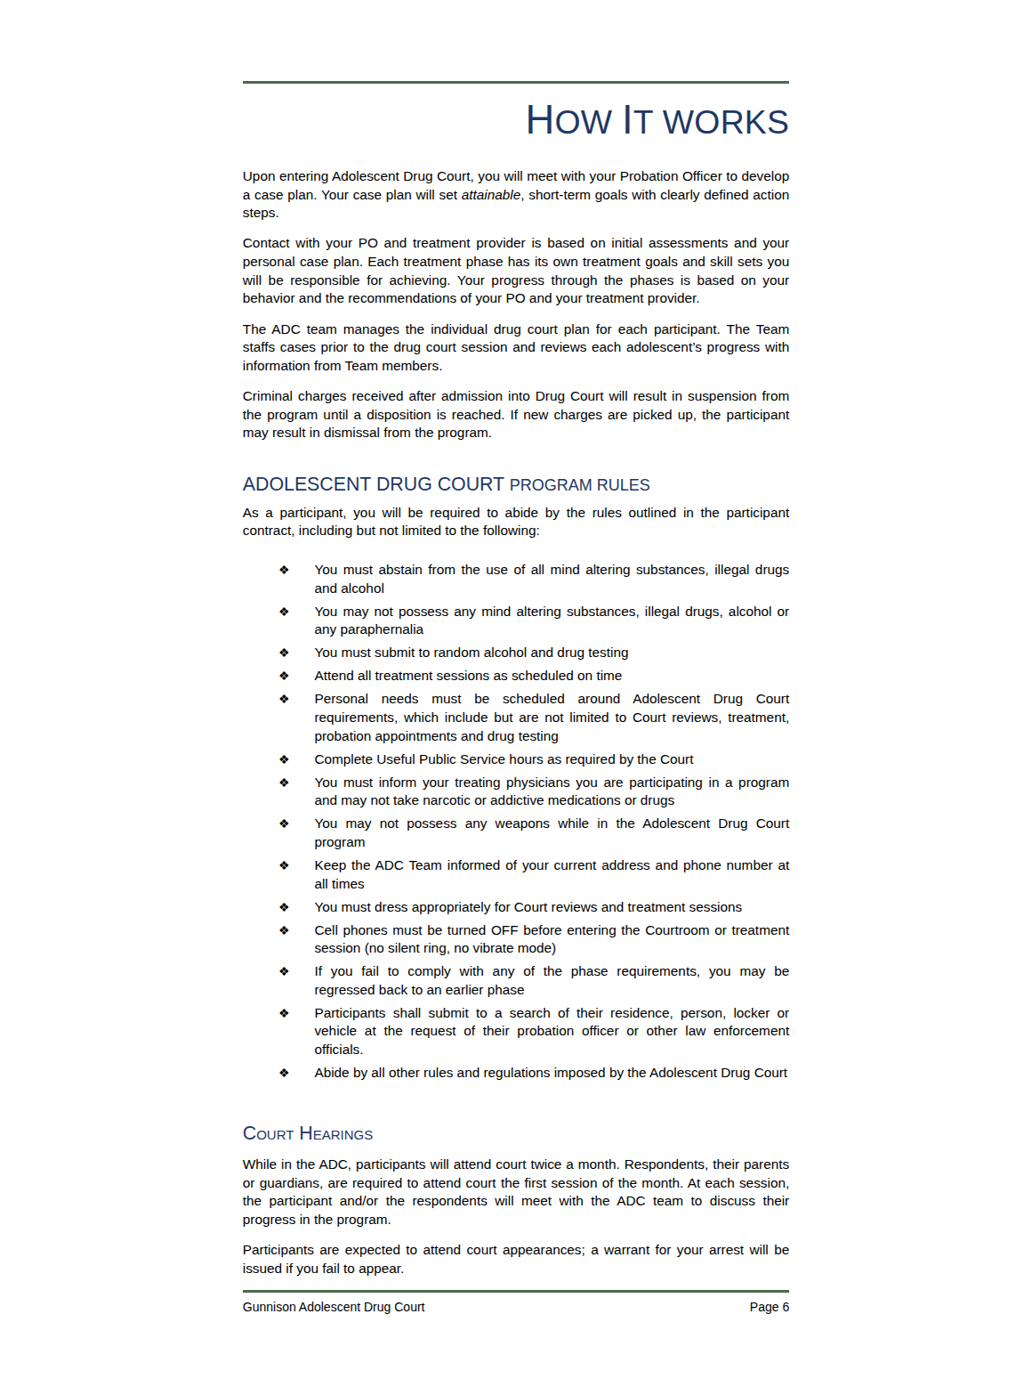HOW IT WORKS
Upon entering Adolescent Drug Court, you will meet with your Probation Officer to develop a case plan. Your case plan will set attainable, short-term goals with clearly defined action steps.
Contact with your PO and treatment provider is based on initial assessments and your personal case plan. Each treatment phase has its own treatment goals and skill sets you will be responsible for achieving. Your progress through the phases is based on your behavior and the recommendations of your PO and your treatment provider.
The ADC team manages the individual drug court plan for each participant. The Team staffs cases prior to the drug court session and reviews each adolescent’s progress with information from Team members.
Criminal charges received after admission into Drug Court will result in suspension from the program until a disposition is reached. If new charges are picked up, the participant may result in dismissal from the program.
ADOLESCENT DRUG COURT PROGRAM RULES
As a participant, you will be required to abide by the rules outlined in the participant contract, including but not limited to the following:
You must abstain from the use of all mind altering substances, illegal drugs and alcohol
You may not possess any mind altering substances, illegal drugs, alcohol or any paraphernalia
You must submit to random alcohol and drug testing
Attend all treatment sessions as scheduled on time
Personal needs must be scheduled around Adolescent Drug Court requirements, which include but are not limited to Court reviews, treatment, probation appointments and drug testing
Complete Useful Public Service hours as required by the Court
You must inform your treating physicians you are participating in a program and may not take narcotic or addictive medications or drugs
You may not possess any weapons while in the Adolescent Drug Court program
Keep the ADC Team informed of your current address and phone number at all times
You must dress appropriately for Court reviews and treatment sessions
Cell phones must be turned OFF before entering the Courtroom or treatment session (no silent ring, no vibrate mode)
If you fail to comply with any of the phase requirements, you may be regressed back to an earlier phase
Participants shall submit to a search of their residence, person, locker or vehicle at the request of their probation officer or other law enforcement officials.
Abide by all other rules and regulations imposed by the Adolescent Drug Court
Court Hearings
While in the ADC, participants will attend court twice a month. Respondents, their parents or guardians, are required to attend court the first session of the month. At each session, the participant and/or the respondents will meet with the ADC team to discuss their progress in the program.
Participants are expected to attend court appearances; a warrant for your arrest will be issued if you fail to appear.
Gunnison Adolescent Drug Court Page 6